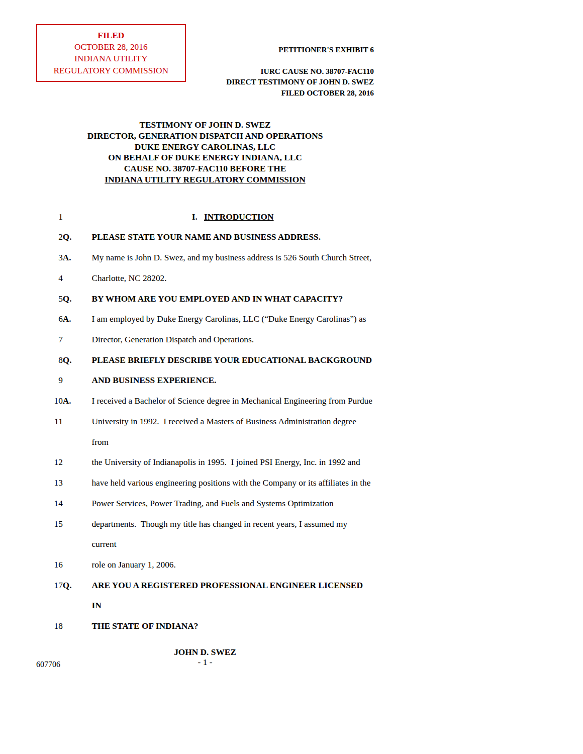FILED
OCTOBER 28, 2016
INDIANA UTILITY
REGULATORY COMMISSION
PETITIONER'S EXHIBIT 6
IURC CAUSE NO. 38707-FAC110
DIRECT TESTIMONY OF JOHN D. SWEZ
FILED OCTOBER 28, 2016
TESTIMONY OF JOHN D. SWEZ
DIRECTOR, GENERATION DISPATCH AND OPERATIONS
DUKE ENERGY CAROLINAS, LLC
ON BEHALF OF DUKE ENERGY INDIANA, LLC
CAUSE NO. 38707-FAC110 BEFORE THE
INDIANA UTILITY REGULATORY COMMISSION
| 1 | | I. INTRODUCTION |
| 2 | Q. | PLEASE STATE YOUR NAME AND BUSINESS ADDRESS. |
| 3 | A. | My name is John D. Swez, and my business address is 526 South Church Street, |
| 4 | | Charlotte, NC 28202. |
| 5 | Q. | BY WHOM ARE YOU EMPLOYED AND IN WHAT CAPACITY? |
| 6 | A. | I am employed by Duke Energy Carolinas, LLC (“Duke Energy Carolinas”) as |
| 7 | | Director, Generation Dispatch and Operations. |
| 8 | Q. | PLEASE BRIEFLY DESCRIBE YOUR EDUCATIONAL BACKGROUND |
| 9 | | AND BUSINESS EXPERIENCE. |
| 10 | A. | I received a Bachelor of Science degree in Mechanical Engineering from Purdue |
| 11 | | University in 1992. I received a Masters of Business Administration degree from |
| 12 | | the University of Indianapolis in 1995. I joined PSI Energy, Inc. in 1992 and |
| 13 | | have held various engineering positions with the Company or its affiliates in the |
| 14 | | Power Services, Power Trading, and Fuels and Systems Optimization |
| 15 | | departments. Though my title has changed in recent years, I assumed my current |
| 16 | | role on January 1, 2006. |
| 17 | Q. | ARE YOU A REGISTERED PROFESSIONAL ENGINEER LICENSED IN |
| 18 | | THE STATE OF INDIANA? |
607706 JOHN D. SWEZ - 1 -